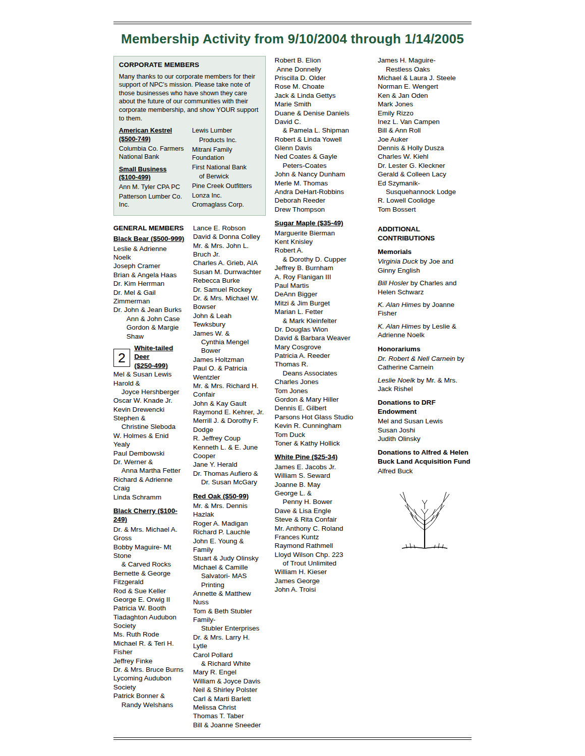Membership Activity from 9/10/2004 through 1/14/2005
CORPORATE MEMBERS
Many thanks to our corporate members for their support of NPC's mission. Please take note of those businesses who have shown they care about the future of our communities with their corporate membership, and show YOUR support to them.
American Kestrel ($500-749)
Columbia Co. Farmers National Bank
Small Business ($100-499)
Ann M. Tyler CPA PC
Patterson Lumber Co. Inc.
Lewis Lumber
Products Inc.
Mitrani Family Foundation
First National Bank
of Berwick
Pine Creek Outfitters
Lonza Inc.
Cromaglass Corp.
GENERAL MEMBERS
Black Bear ($500-999)
Leslie & Adrienne Noelk
Joseph Cramer
Brian & Angela Haas
Dr. Kim Herrman
Dr. Mel & Gail Zimmerman
Dr. John & Jean Burks
Ann & John Case
Gordon & Margie Shaw
2
White-tailed Deer
($250-499)
Mel & Susan Lewis
Harold &
Joyce Hershberger
Oscar W. Knade Jr.
Kevin Drewencki
Stephen &
Christine Sleboda
W. Holmes & Enid Yealy
Paul Dembowski
Dr. Werner &
Anna Martha Fetter
Richard & Adrienne Craig
Linda Schramm
Black Cherry ($100-249)
Dr. & Mrs. Michael A. Gross
Bobby Maguire- Mt Stone
& Carved Rocks
Bernette & George Fitzgerald
Rod & Sue Keller
George E. Orwig II
Patricia W. Booth
Tiadaghton Audubon Society
Ms. Ruth Rode
Michael R. & Teri H. Fisher
Jeffrey Finke
Dr. & Mrs. Bruce Burns
Lycoming Audubon Society
Patrick Bonner &
Randy Welshans
Lance E. Robson
David & Donna Colley
Mr. & Mrs. John L. Bruch Jr.
Charles A. Grieb, AIA
Susan M. Durrwachter
Rebecca Burke
Dr. Samuel Rockey
Dr. & Mrs. Michael W. Bowser
John & Leah Tewksbury
James W. &
Cynthia Mengel Bower
James Holtzman
Paul O. & Patricia Wentzler
Mr. & Mrs. Richard H. Confair
John & Kay Gault
Raymond E. Kehrer, Jr.
Merrill J. & Dorothy F. Dodge
R. Jeffrey Coup
Kenneth L. & E. June Cooper
Jane Y. Herald
Dr. Thomas Aufiero &
Dr. Susan McGary
Red Oak ($50-99)
Mr. & Mrs. Dennis Hazlak
Roger A. Madigan
Richard P. Lauchle
John E. Young & Family
Stuart & Judy Olinsky
Michael & Camille
Salvatori- MAS Printing
Annette & Matthew Nuss
Tom & Beth Stubler Family-
Stubler Enterprises
Dr. & Mrs. Larry H. Lytle
Carol Pollard
& Richard White
Mary R. Engel
William & Joyce Davis
Neil & Shirley Polster
Carl & Marti Barlett
Melissa Christ
Thomas T. Taber
Bill & Joanne Sneeder
Robert B. Elion
Anne Donnelly
Priscilla D. Older
Rose M. Choate
Jack & Linda Gettys
Marie Smith
Duane & Denise Daniels
David C.
& Pamela L. Shipman
Robert & Linda Yowell
Glenn Davis
Ned Coates & Gayle
Peters-Coates
John & Nancy Dunham
Merle M. Thomas
Andra DeHart-Robbins
Deborah Reeder
Drew Thompson
Sugar Maple ($35-49)
Marguerite Bierman
Kent Knisley
Robert A.
& Dorothy D. Cupper
Jeffrey B. Burnham
A. Roy Flanigan III
Paul Martis
DeAnn Bigger
Mitzi & Jim Burget
Marian L. Fetter
& Mark Kleinfelter
Dr. Douglas Wion
David & Barbara Weaver
Mary Cosgrove
Patricia A. Reeder
Thomas R.
Deans Associates
Charles Jones
Tom Jones
Gordon & Mary Hiller
Dennis E. Gilbert
Parsons Hot Glass Studio
Kevin R. Cunningham
Tom Duck
Toner & Kathy Hollick
White Pine ($25-34)
James E. Jacobs Jr.
William S. Seward
Joanne B. May
George L. &
Penny H. Bower
Dave & Lisa Engle
Steve & Rita Confair
Mr. Anthony C. Roland
Frances Kuntz
Raymond Rathmell
Lloyd Wilson Chp. 223
of Trout Unlimited
William H. Kieser
James George
John A. Troisi
James H. Maguire-
Restless Oaks
Michael & Laura J. Steele
Norman E. Wengert
Ken & Jan Oden
Mark Jones
Emily Rizzo
Inez L. Van Campen
Bill & Ann Roll
Joe Auker
Dennis & Holly Dusza
Charles W. Kiehl
Dr. Lester G. Kleckner
Gerald & Colleen Lacy
Ed Szymanik-
Susquehannock Lodge
R. Lowell Coolidge
Tom Bossert
ADDITIONAL
CONTRIBUTIONS
Memorials
Virginia Duck by Joe and Ginny English
Bill Hosler by Charles and Helen Schwarz
K. Alan Himes by Joanne Fisher
K. Alan Himes by Leslie & Adrienne Noelk
Honorariums
Dr. Robert & Nell Carnein by Catherine Carnein
Leslie Noelk by Mr. & Mrs. Jack Rishel
Donations to DRF Endowment
Mel and Susan Lewis
Susan Joshi
Judith Olinsky
Donations to Alfred & Helen Buck Land Acquisition Fund
Alfred Buck